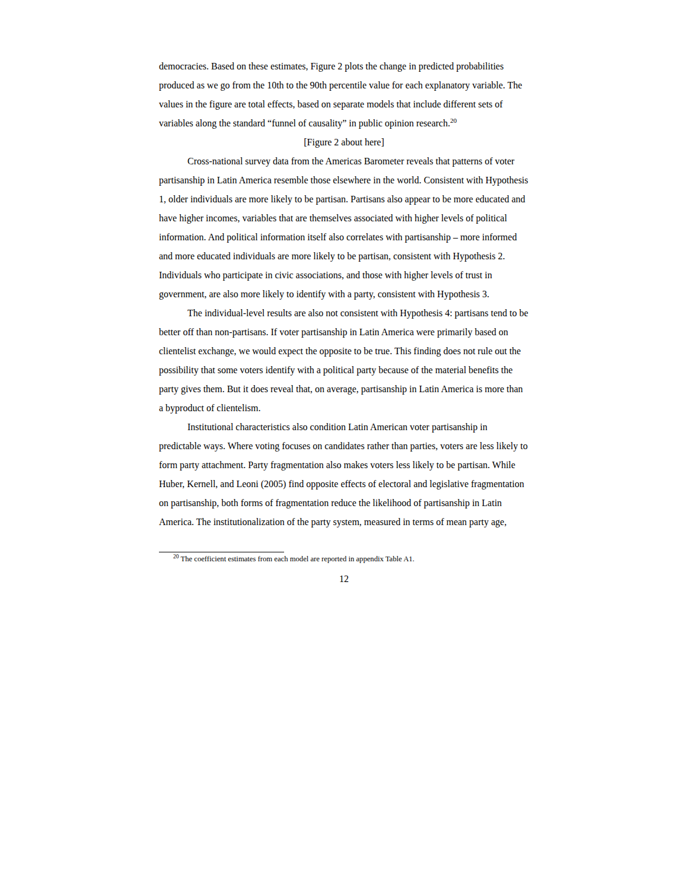democracies. Based on these estimates, Figure 2 plots the change in predicted probabilities produced as we go from the 10th to the 90th percentile value for each explanatory variable. The values in the figure are total effects, based on separate models that include different sets of variables along the standard “funnel of causality” in public opinion research.20
[Figure 2 about here]
Cross-national survey data from the Americas Barometer reveals that patterns of voter partisanship in Latin America resemble those elsewhere in the world. Consistent with Hypothesis 1, older individuals are more likely to be partisan. Partisans also appear to be more educated and have higher incomes, variables that are themselves associated with higher levels of political information. And political information itself also correlates with partisanship – more informed and more educated individuals are more likely to be partisan, consistent with Hypothesis 2. Individuals who participate in civic associations, and those with higher levels of trust in government, are also more likely to identify with a party, consistent with Hypothesis 3.
The individual-level results are also not consistent with Hypothesis 4: partisans tend to be better off than non-partisans. If voter partisanship in Latin America were primarily based on clientelist exchange, we would expect the opposite to be true. This finding does not rule out the possibility that some voters identify with a political party because of the material benefits the party gives them. But it does reveal that, on average, partisanship in Latin America is more than a byproduct of clientelism.
Institutional characteristics also condition Latin American voter partisanship in predictable ways. Where voting focuses on candidates rather than parties, voters are less likely to form party attachment. Party fragmentation also makes voters less likely to be partisan. While Huber, Kernell, and Leoni (2005) find opposite effects of electoral and legislative fragmentation on partisanship, both forms of fragmentation reduce the likelihood of partisanship in Latin America. The institutionalization of the party system, measured in terms of mean party age,
20 The coefficient estimates from each model are reported in appendix Table A1.
12